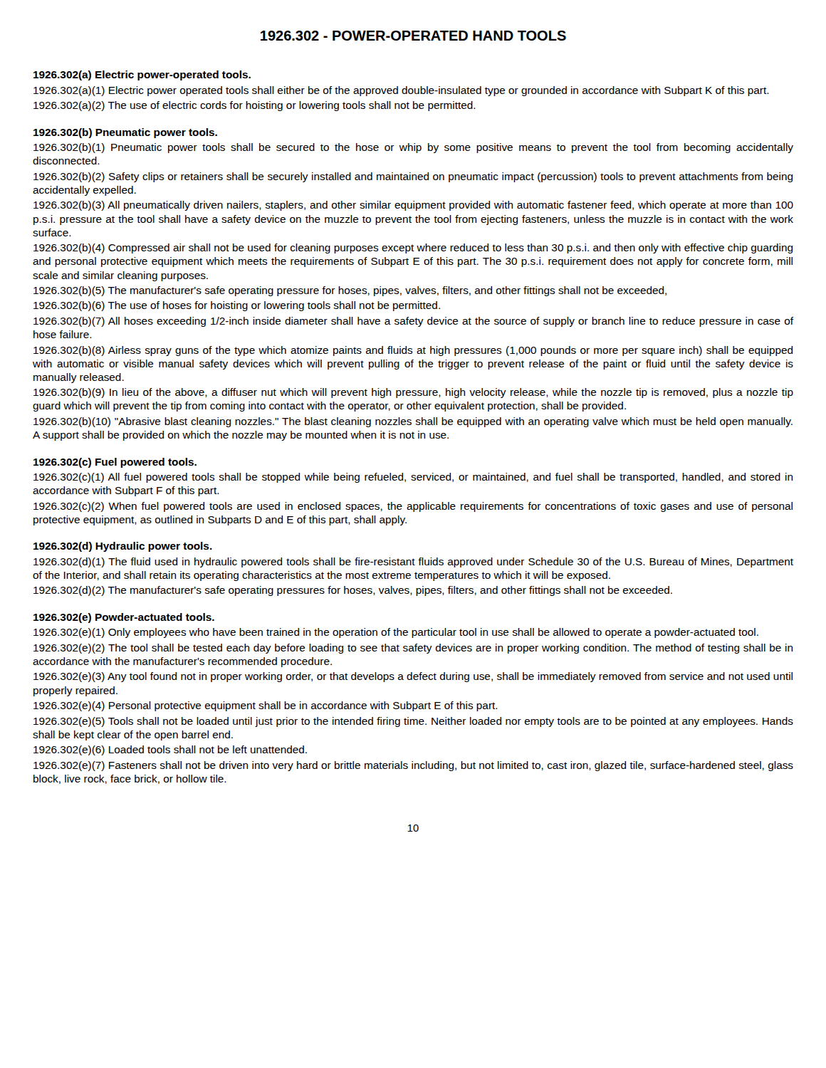1926.302 - POWER-OPERATED HAND TOOLS
1926.302(a) Electric power-operated tools.
1926.302(a)(1) Electric power operated tools shall either be of the approved double-insulated type or grounded in accordance with Subpart K of this part.
1926.302(a)(2) The use of electric cords for hoisting or lowering tools shall not be permitted.
1926.302(b) Pneumatic power tools.
1926.302(b)(1) Pneumatic power tools shall be secured to the hose or whip by some positive means to prevent the tool from becoming accidentally disconnected.
1926.302(b)(2) Safety clips or retainers shall be securely installed and maintained on pneumatic impact (percussion) tools to prevent attachments from being accidentally expelled.
1926.302(b)(3) All pneumatically driven nailers, staplers, and other similar equipment provided with automatic fastener feed, which operate at more than 100 p.s.i. pressure at the tool shall have a safety device on the muzzle to prevent the tool from ejecting fasteners, unless the muzzle is in contact with the work surface.
1926.302(b)(4) Compressed air shall not be used for cleaning purposes except where reduced to less than 30 p.s.i. and then only with effective chip guarding and personal protective equipment which meets the requirements of Subpart E of this part. The 30 p.s.i. requirement does not apply for concrete form, mill scale and similar cleaning purposes.
1926.302(b)(5) The manufacturer's safe operating pressure for hoses, pipes, valves, filters, and other fittings shall not be exceeded,
1926.302(b)(6) The use of hoses for hoisting or lowering tools shall not be permitted.
1926.302(b)(7) All hoses exceeding 1/2-inch inside diameter shall have a safety device at the source of supply or branch line to reduce pressure in case of hose failure.
1926.302(b)(8) Airless spray guns of the type which atomize paints and fluids at high pressures (1,000 pounds or more per square inch) shall be equipped with automatic or visible manual safety devices which will prevent pulling of the trigger to prevent release of the paint or fluid until the safety device is manually released.
1926.302(b)(9) In lieu of the above, a diffuser nut which will prevent high pressure, high velocity release, while the nozzle tip is removed, plus a nozzle tip guard which will prevent the tip from coming into contact with the operator, or other equivalent protection, shall be provided.
1926.302(b)(10) "Abrasive blast cleaning nozzles." The blast cleaning nozzles shall be equipped with an operating valve which must be held open manually. A support shall be provided on which the nozzle may be mounted when it is not in use.
1926.302(c) Fuel powered tools.
1926.302(c)(1) All fuel powered tools shall be stopped while being refueled, serviced, or maintained, and fuel shall be transported, handled, and stored in accordance with Subpart F of this part.
1926.302(c)(2) When fuel powered tools are used in enclosed spaces, the applicable requirements for concentrations of toxic gases and use of personal protective equipment, as outlined in Subparts D and E of this part, shall apply.
1926.302(d) Hydraulic power tools.
1926.302(d)(1) The fluid used in hydraulic powered tools shall be fire-resistant fluids approved under Schedule 30 of the U.S. Bureau of Mines, Department of the Interior, and shall retain its operating characteristics at the most extreme temperatures to which it will be exposed.
1926.302(d)(2) The manufacturer's safe operating pressures for hoses, valves, pipes, filters, and other fittings shall not be exceeded.
1926.302(e) Powder-actuated tools.
1926.302(e)(1) Only employees who have been trained in the operation of the particular tool in use shall be allowed to operate a powder-actuated tool.
1926.302(e)(2) The tool shall be tested each day before loading to see that safety devices are in proper working condition. The method of testing shall be in accordance with the manufacturer's recommended procedure.
1926.302(e)(3) Any tool found not in proper working order, or that develops a defect during use, shall be immediately removed from service and not used until properly repaired.
1926.302(e)(4) Personal protective equipment shall be in accordance with Subpart E of this part.
1926.302(e)(5) Tools shall not be loaded until just prior to the intended firing time. Neither loaded nor empty tools are to be pointed at any employees. Hands shall be kept clear of the open barrel end.
1926.302(e)(6) Loaded tools shall not be left unattended.
1926.302(e)(7) Fasteners shall not be driven into very hard or brittle materials including, but not limited to, cast iron, glazed tile, surface-hardened steel, glass block, live rock, face brick, or hollow tile.
10